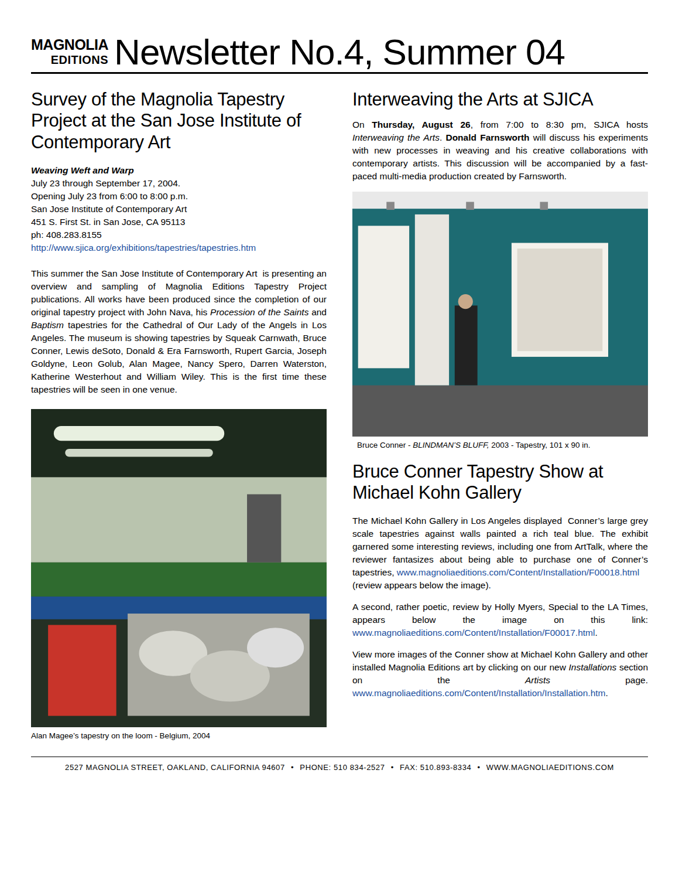MAGNOLIA
EDITIONS
Newsletter No.4, Summer 04
Survey of the Magnolia Tapestry Project at the San Jose Institute of Contemporary Art
Weaving Weft and Warp
July 23 through September 17, 2004.
Opening July 23 from 6:00 to 8:00 p.m.
San Jose Institute of Contemporary Art
451 S. First St. in San Jose, CA 95113
ph: 408.283.8155
http://www.sjica.org/exhibitions/tapestries/tapestries.htm
This summer the San Jose Institute of Contemporary Art is presenting an overview and sampling of Magnolia Editions Tapestry Project publications. All works have been produced since the completion of our original tapestry project with John Nava, his Procession of the Saints and Baptism tapestries for the Cathedral of Our Lady of the Angels in Los Angeles. The museum is showing tapestries by Squeak Carnwath, Bruce Conner, Lewis deSoto, Donald & Era Farnsworth, Rupert Garcia, Joseph Goldyne, Leon Golub, Alan Magee, Nancy Spero, Darren Waterston, Katherine Westerhout and William Wiley. This is the first time these tapestries will be seen in one venue.
Alan Magee’s tapestry on the loom - Belgium, 2004
Interweaving the Arts at SJICA
On Thursday, August 26, from 7:00 to 8:30 pm, SJICA hosts Interweaving the Arts. Donald Farnsworth will discuss his experiments with new processes in weaving and his creative collaborations with contemporary artists. This discussion will be accompanied by a fast-paced multi-media production created by Farnsworth.
Bruce Conner - BLINDMAN’S BLUFF, 2003 - Tapestry, 101 x 90 in.
Bruce Conner Tapestry Show at Michael Kohn Gallery
The Michael Kohn Gallery in Los Angeles displayed Conner’s large grey scale tapestries against walls painted a rich teal blue. The exhibit garnered some interesting reviews, including one from ArtTalk, where the reviewer fantasizes about being able to purchase one of Conner’s tapestries, www.magnoliaeditions.com/Content/Installation/F00018.html
(review appears below the image).
A second, rather poetic, review by Holly Myers, Special to the LA Times, appears below the image on this link: www.magnoliaeditions.com/Content/Installation/F00017.html.
View more images of the Conner show at Michael Kohn Gallery and other installed Magnolia Editions art by clicking on our new Installations section on the Artists page. www.magnoliaeditions.com/Content/Installation/Installation.htm.
2527 MAGNOLIA STREET, OAKLAND, CALIFORNIA 94607 • PHONE: 510 834-2527 • FAX: 510.893-8334 • WWW.MAGNOLIAEDITIONS.COM